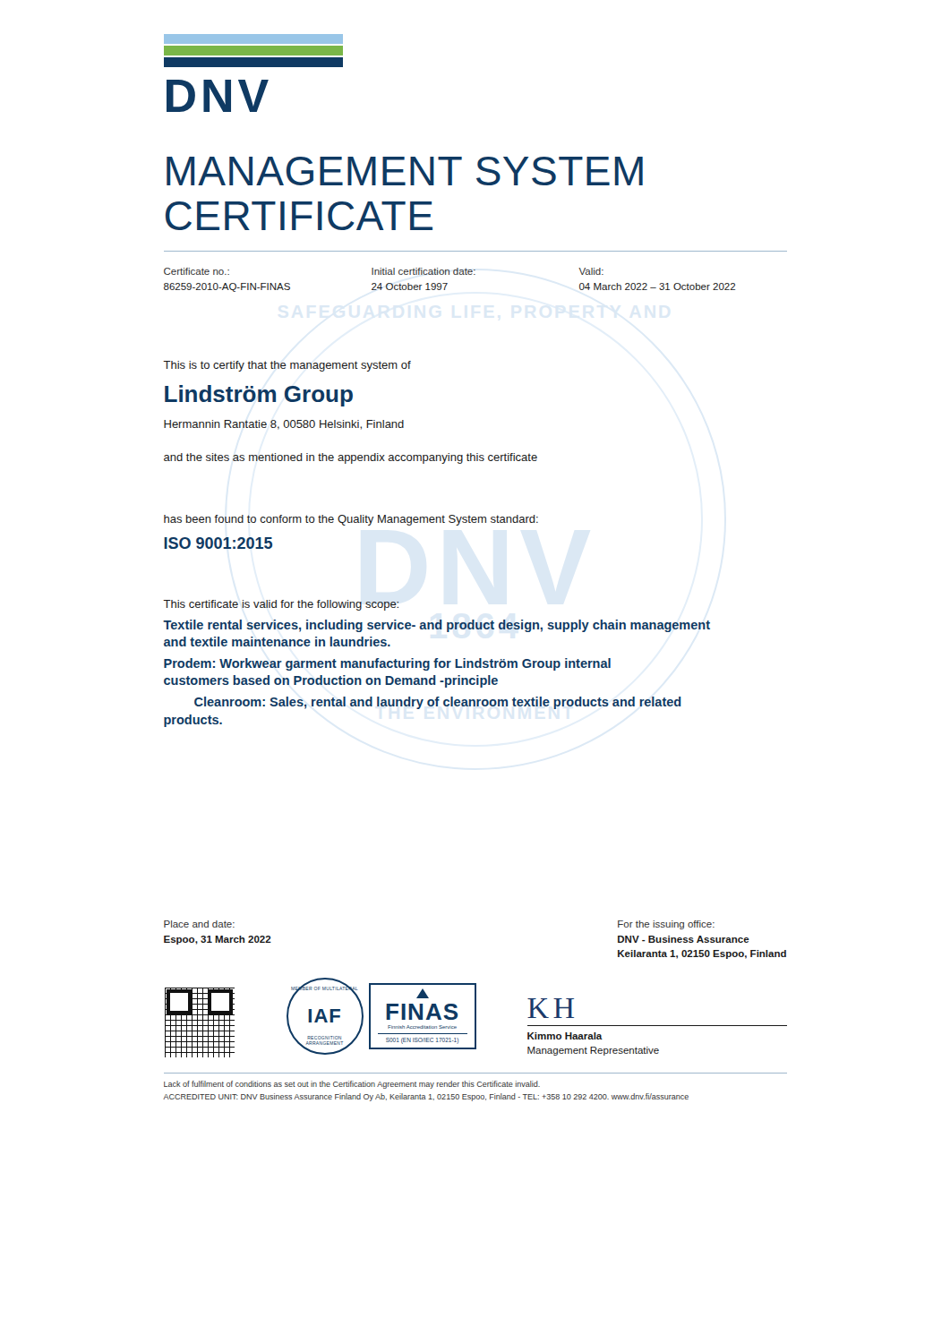SAFEGUARDING LIFE, PROPERTY AND
DNV
1864
THE ENVIRONMENT
DNV
MANAGEMENT SYSTEM
CERTIFICATE
Certificate no.:
86259-2010-AQ-FIN-FINAS
Initial certification date:
24 October 1997
Valid:
04 March 2022 – 31 October 2022
This is to certify that the management system of
Lindström Group
Hermannin Rantatie 8, 00580 Helsinki, Finland
and the sites as mentioned in the appendix accompanying this certificate
has been found to conform to the Quality Management System standard:
ISO 9001:2015
This certificate is valid for the following scope:
Textile rental services, including service- and product design, supply chain management
and textile maintenance in laundries.
Prodem: Workwear garment manufacturing for Lindström Group internal
customers based on Production on Demand -principle
Cleanroom: Sales, rental and laundry of cleanroom textile products and related
products.
Place and date:
Espoo, 31 March 2022
For the issuing office:
DNV - Business Assurance
Keilaranta 1, 02150 Espoo, Finland
MEMBER OF MULTILATERAL
IAF
RECOGNITION ARRANGEMENT
FINAS
Finnish Accreditation Service
S001 (EN ISO/IEC 17021-1)
K H
Kimmo Haarala
Management Representative
Lack of fulfilment of conditions as set out in the Certification Agreement may render this Certificate invalid.
ACCREDITED UNIT: DNV Business Assurance Finland Oy Ab, Keilaranta 1, 02150 Espoo, Finland - TEL: +358 10 292 4200. www.dnv.fi/assurance